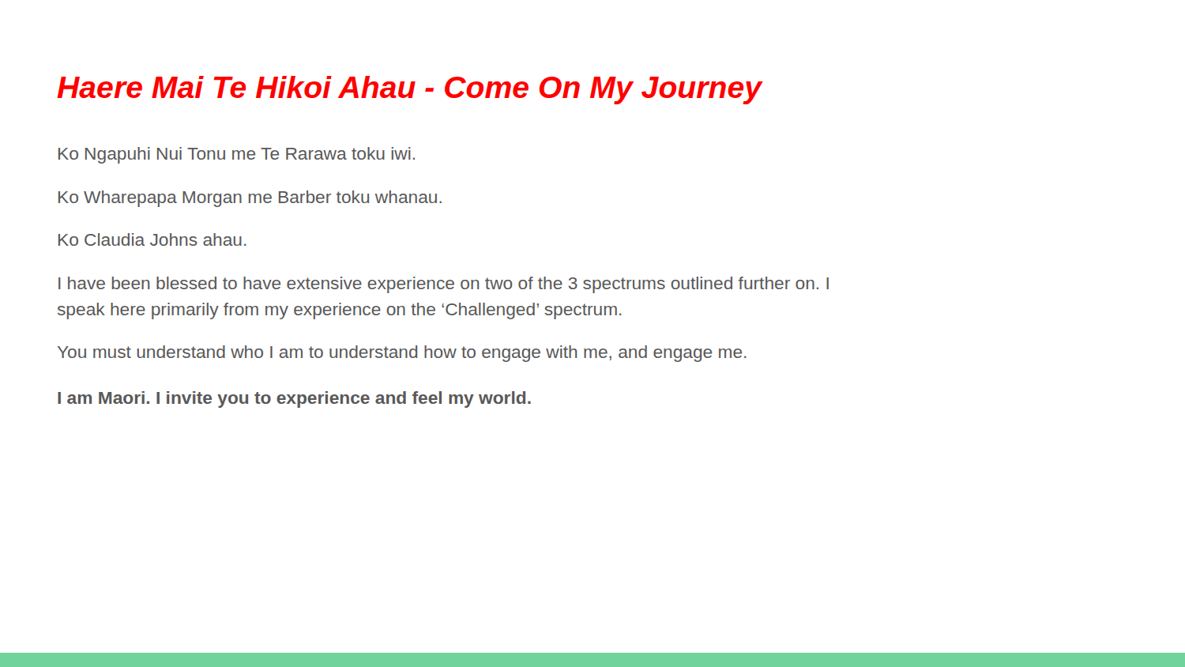Haere Mai Te Hikoi Ahau - Come On My Journey
Ko Ngapuhi Nui Tonu me Te Rarawa toku iwi.
Ko Wharepapa Morgan me Barber toku whanau.
Ko Claudia Johns ahau.
I have been blessed to have extensive experience on two of the 3 spectrums outlined further on. I speak here primarily from my experience on the ‘Challenged’ spectrum.
You must understand who I am to understand how to engage with me, and engage me.
I am Maori. I invite you to experience and feel my world.